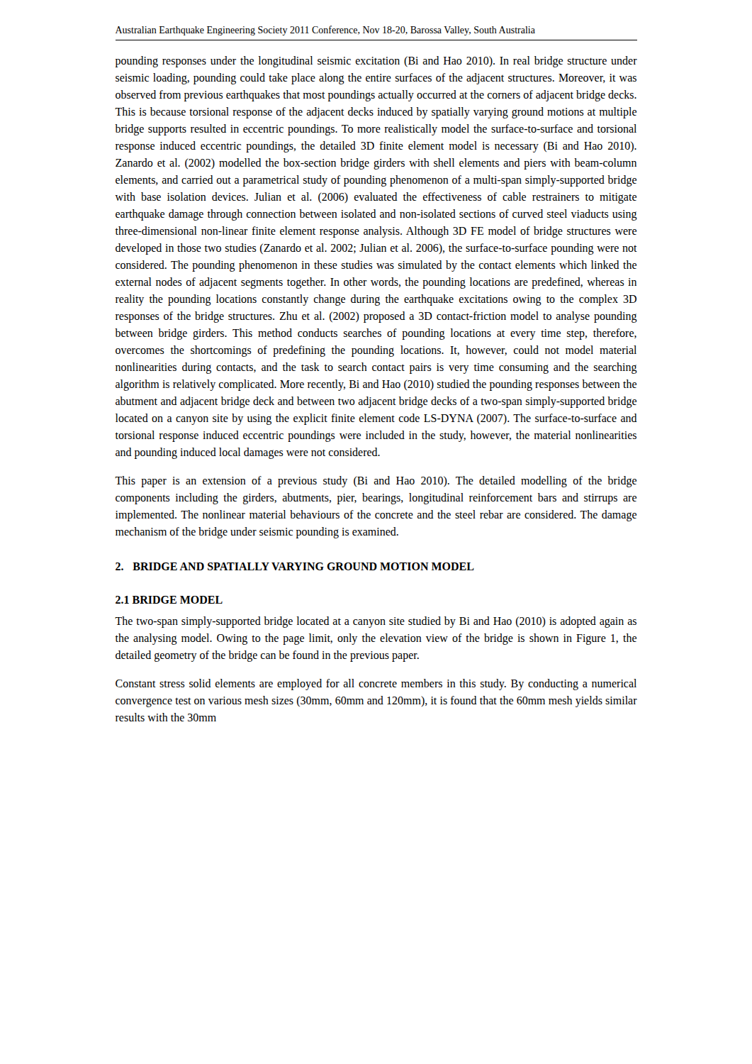Australian Earthquake Engineering Society 2011 Conference, Nov 18-20, Barossa Valley, South Australia
pounding responses under the longitudinal seismic excitation (Bi and Hao 2010). In real bridge structure under seismic loading, pounding could take place along the entire surfaces of the adjacent structures. Moreover, it was observed from previous earthquakes that most poundings actually occurred at the corners of adjacent bridge decks. This is because torsional response of the adjacent decks induced by spatially varying ground motions at multiple bridge supports resulted in eccentric poundings. To more realistically model the surface-to-surface and torsional response induced eccentric poundings, the detailed 3D finite element model is necessary (Bi and Hao 2010). Zanardo et al. (2002) modelled the box-section bridge girders with shell elements and piers with beam-column elements, and carried out a parametrical study of pounding phenomenon of a multi-span simply-supported bridge with base isolation devices. Julian et al. (2006) evaluated the effectiveness of cable restrainers to mitigate earthquake damage through connection between isolated and non-isolated sections of curved steel viaducts using three-dimensional non-linear finite element response analysis. Although 3D FE model of bridge structures were developed in those two studies (Zanardo et al. 2002; Julian et al. 2006), the surface-to-surface pounding were not considered. The pounding phenomenon in these studies was simulated by the contact elements which linked the external nodes of adjacent segments together. In other words, the pounding locations are predefined, whereas in reality the pounding locations constantly change during the earthquake excitations owing to the complex 3D responses of the bridge structures. Zhu et al. (2002) proposed a 3D contact-friction model to analyse pounding between bridge girders. This method conducts searches of pounding locations at every time step, therefore, overcomes the shortcomings of predefining the pounding locations. It, however, could not model material nonlinearities during contacts, and the task to search contact pairs is very time consuming and the searching algorithm is relatively complicated. More recently, Bi and Hao (2010) studied the pounding responses between the abutment and adjacent bridge deck and between two adjacent bridge decks of a two-span simply-supported bridge located on a canyon site by using the explicit finite element code LS-DYNA (2007). The surface-to-surface and torsional response induced eccentric poundings were included in the study, however, the material nonlinearities and pounding induced local damages were not considered.
This paper is an extension of a previous study (Bi and Hao 2010). The detailed modelling of the bridge components including the girders, abutments, pier, bearings, longitudinal reinforcement bars and stirrups are implemented. The nonlinear material behaviours of the concrete and the steel rebar are considered. The damage mechanism of the bridge under seismic pounding is examined.
2. BRIDGE AND SPATIALLY VARYING GROUND MOTION MODEL
2.1 BRIDGE MODEL
The two-span simply-supported bridge located at a canyon site studied by Bi and Hao (2010) is adopted again as the analysing model. Owing to the page limit, only the elevation view of the bridge is shown in Figure 1, the detailed geometry of the bridge can be found in the previous paper.
Constant stress solid elements are employed for all concrete members in this study. By conducting a numerical convergence test on various mesh sizes (30mm, 60mm and 120mm), it is found that the 60mm mesh yields similar results with the 30mm